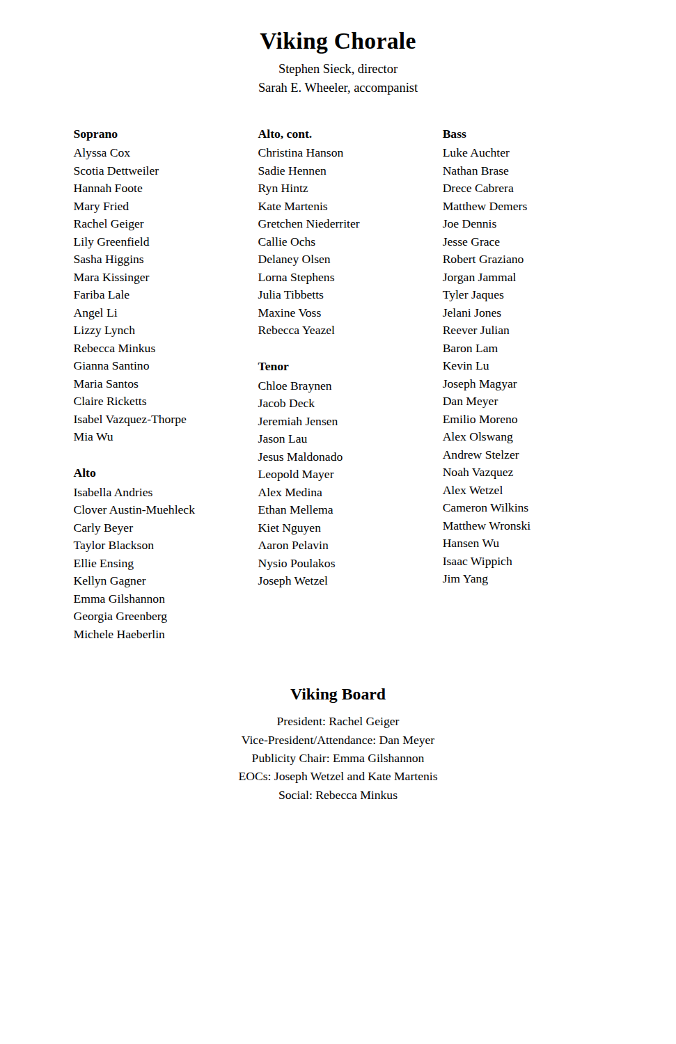Viking Chorale
Stephen Sieck, director
Sarah E. Wheeler, accompanist
Soprano
Alyssa Cox
Scotia Dettweiler
Hannah Foote
Mary Fried
Rachel Geiger
Lily Greenfield
Sasha Higgins
Mara Kissinger
Fariba Lale
Angel Li
Lizzy Lynch
Rebecca Minkus
Gianna Santino
Maria Santos
Claire Ricketts
Isabel Vazquez-Thorpe
Mia Wu
Alto
Isabella Andries
Clover Austin-Muehleck
Carly Beyer
Taylor Blackson
Ellie Ensing
Kellyn Gagner
Emma Gilshannon
Georgia Greenberg
Michele Haeberlin
Alto, cont.
Christina Hanson
Sadie Hennen
Ryn Hintz
Kate Martenis
Gretchen Niederriter
Callie Ochs
Delaney Olsen
Lorna Stephens
Julia Tibbetts
Maxine Voss
Rebecca Yeazel
Tenor
Chloe Braynen
Jacob Deck
Jeremiah Jensen
Jason Lau
Jesus Maldonado
Leopold Mayer
Alex Medina
Ethan Mellema
Kiet Nguyen
Aaron Pelavin
Nysio Poulakos
Joseph Wetzel
Bass
Luke Auchter
Nathan Brase
Drece Cabrera
Matthew Demers
Joe Dennis
Jesse Grace
Robert Graziano
Jorgan Jammal
Tyler Jaques
Jelani Jones
Reever Julian
Baron Lam
Kevin Lu
Joseph Magyar
Dan Meyer
Emilio Moreno
Alex Olswang
Andrew Stelzer
Noah Vazquez
Alex Wetzel
Cameron Wilkins
Matthew Wronski
Hansen Wu
Isaac Wippich
Jim Yang
Viking Board
President: Rachel Geiger
Vice-President/Attendance: Dan Meyer
Publicity Chair: Emma Gilshannon
EOCs: Joseph Wetzel and Kate Martenis
Social: Rebecca Minkus